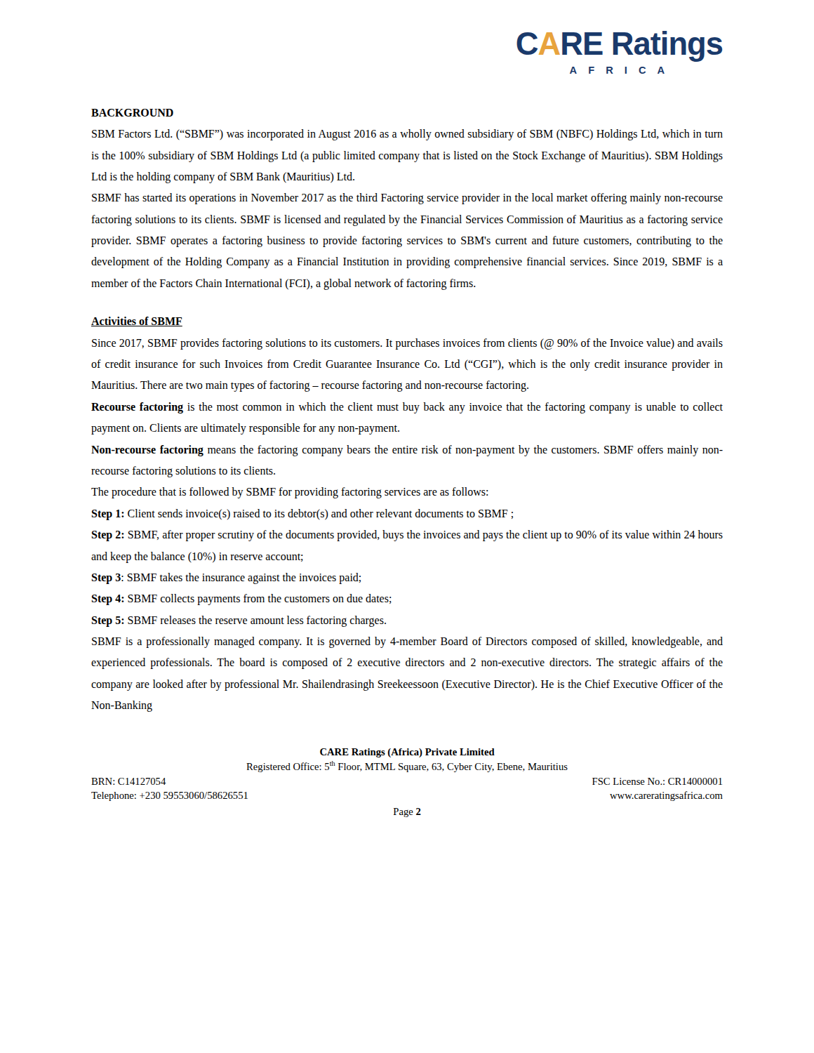CARE Ratings
A F R I C A
BACKGROUND
SBM Factors Ltd. (“SBMF”) was incorporated in August 2016 as a wholly owned subsidiary of SBM (NBFC) Holdings Ltd, which in turn is the 100% subsidiary of SBM Holdings Ltd (a public limited company that is listed on the Stock Exchange of Mauritius). SBM Holdings Ltd is the holding company of SBM Bank (Mauritius) Ltd.
SBMF has started its operations in November 2017 as the third Factoring service provider in the local market offering mainly non-recourse factoring solutions to its clients. SBMF is licensed and regulated by the Financial Services Commission of Mauritius as a factoring service provider. SBMF operates a factoring business to provide factoring services to SBM's current and future customers, contributing to the development of the Holding Company as a Financial Institution in providing comprehensive financial services. Since 2019, SBMF is a member of the Factors Chain International (FCI), a global network of factoring firms.
Activities of SBMF
Since 2017, SBMF provides factoring solutions to its customers. It purchases invoices from clients (@ 90% of the Invoice value) and avails of credit insurance for such Invoices from Credit Guarantee Insurance Co. Ltd (“CGI”), which is the only credit insurance provider in Mauritius. There are two main types of factoring – recourse factoring and non-recourse factoring.
Recourse factoring is the most common in which the client must buy back any invoice that the factoring company is unable to collect payment on. Clients are ultimately responsible for any non-payment.
Non-recourse factoring means the factoring company bears the entire risk of non-payment by the customers. SBMF offers mainly non-recourse factoring solutions to its clients.
The procedure that is followed by SBMF for providing factoring services are as follows:
Step 1: Client sends invoice(s) raised to its debtor(s) and other relevant documents to SBMF ;
Step 2: SBMF, after proper scrutiny of the documents provided, buys the invoices and pays the client up to 90% of its value within 24 hours and keep the balance (10%) in reserve account;
Step 3: SBMF takes the insurance against the invoices paid;
Step 4: SBMF collects payments from the customers on due dates;
Step 5: SBMF releases the reserve amount less factoring charges.
SBMF is a professionally managed company. It is governed by 4-member Board of Directors composed of skilled, knowledgeable, and experienced professionals. The board is composed of 2 executive directors and 2 non-executive directors. The strategic affairs of the company are looked after by professional Mr. Shailendrasingh Sreekeessoon (Executive Director). He is the Chief Executive Officer of the Non-Banking
CARE Ratings (Africa) Private Limited
Registered Office: 5th Floor, MTML Square, 63, Cyber City, Ebene, Mauritius
BRN: C14127054 FSC License No.: CR14000001
Telephone: +230 59553060/58626551 www.careratingsafrica.com
Page 2